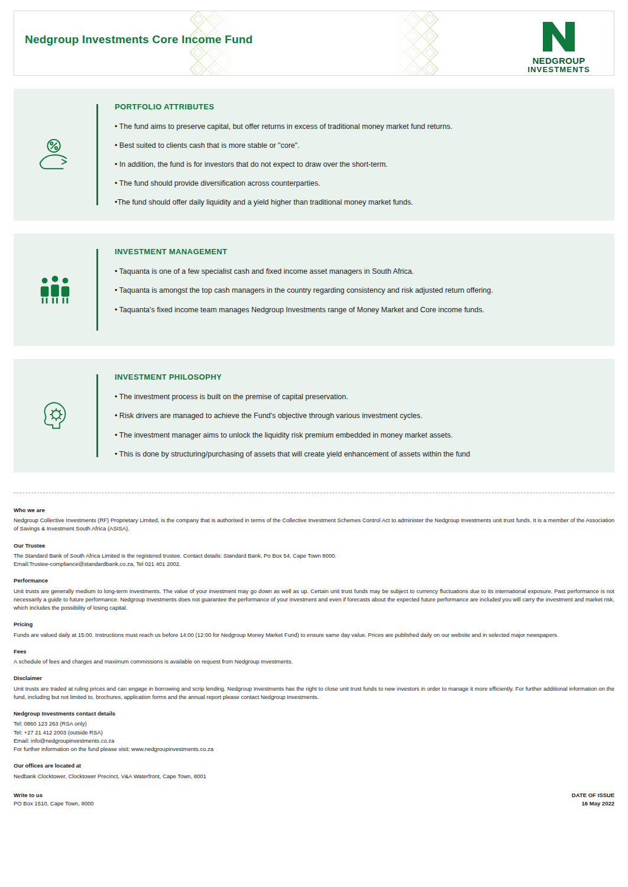Nedgroup Investments Core Income Fund
NEDGROUPINVESTMENTS
Portfolio attributes
• The fund aims to preserve capital, but offer returns in excess of traditional money market fund returns.
• Best suited to clients cash that is more stable or "core".
• In addition, the fund is for investors that do not expect to draw over the short-term.
• The fund should provide diversification across counterparties.
•The fund should offer daily liquidity and a yield higher than traditional money market funds.
Investment management
• Taquanta is one of a few specialist cash and fixed income asset managers in South Africa.
• Taquanta is amongst the top cash managers in the country regarding consistency and risk adjusted return offering.
• Taquanta's fixed income team manages Nedgroup Investments range of Money Market and Core income funds.
Investment philosophy
• The investment process is built on the premise of capital preservation.
• Risk drivers are managed to achieve the Fund's objective through various investment cycles.
• The investment manager aims to unlock the liquidity risk premium embedded in money market assets.
• This is done by structuring/purchasing of assets that will create yield enhancement of assets within the fund
Who we are
Nedgroup Collective Investments (RF) Proprietary Limited, is the company that is authorised in terms of the Collective Investment Schemes Control Act to administer the Nedgroup Investments unit trust funds. It is a member of the Association of Savings & Investment South Africa (ASISA).
Our Trustee
The Standard Bank of South Africa Limited is the registered trustee. Contact details: Standard Bank, Po Box 54, Cape Town 8000.
Email:Trustee-compliance@standardbank.co.za, Tel 021 401 2002.
Performance
Unit trusts are generally medium to long-term investments. The value of your investment may go down as well as up. Certain unit trust funds may be subject to currency fluctuations due to its international exposure. Past performance is not necessarily a guide to future performance. Nedgroup Investments does not guarantee the performance of your investment and even if forecasts about the expected future performance are included you will carry the investment and market risk, which includes the possibility of losing capital.
Pricing
Funds are valued daily at 15:00. Instructions must reach us before 14:00 (12:00 for Nedgroup Money Market Fund) to ensure same day value. Prices are published daily on our website and in selected major newspapers.
Fees
A schedule of fees and charges and maximum commissions is available on request from Nedgroup Investments.
Disclaimer
Unit trusts are traded at ruling prices and can engage in borrowing and scrip lending. Nedgroup Investments has the right to close unit trust funds to new investors in order to manage it more efficiently. For further additional information on the fund, including but not limited to, brochures, application forms and the annual report please contact Nedgroup Investments.
Nedgroup Investments contact details
Tel: 0860 123 263 (RSA only)
Tel: +27 21 412 2003 (outside RSA)
Email: info@nedgroupinvestments.co.za
For further information on the fund please visit: www.nedgroupinvestments.co.za
Our offices are located at
Nedbank Clocktower, Clocktower Precinct, V&A Waterfront, Cape Town, 8001
Write to us PO Box 1510, Cape Town, 8000
DATE OF ISSUE
16 May 2022